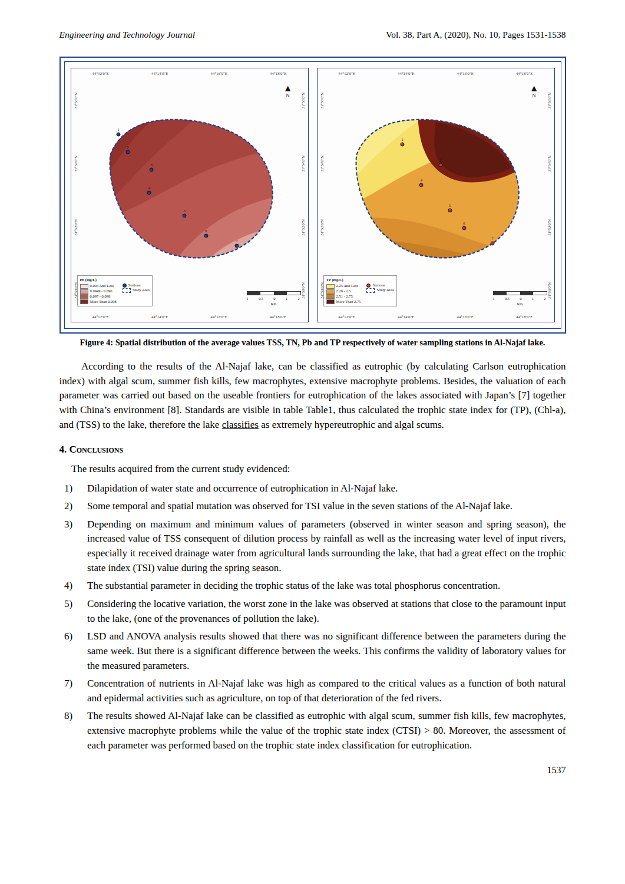Engineering and Technology Journal
Vol. 38, Part A, (2020), No. 10, Pages 1531-1538
44°12'0"E 44°14'0"E 44°16'0"E 44°18'0"E
44°12'0"E 44°14'0"E 44°16'0"E 44°18'0"E
31°56'0"N 31°54'0"N 31°52'0"N 31°50'0"N
31°56'0"N 31°54'0"N 31°52'0"N 31°50'0"N
▲N
1 2 3 4 5 6 7
Pb (mg/L)
0.094 And Less
0.0949 - 0.096
0.097 - 0.098
More Than 0.098
Stations
Study Area
10.5012
Km
44°12'0"E 44°14'0"E 44°16'0"E 44°18'0"E
44°12'0"E 44°14'0"E 44°16'0"E 44°18'0"E
31°56'0"N 31°54'0"N 31°52'0"N 31°50'0"N
31°56'0"N 31°54'0"N 31°52'0"N 31°50'0"N
▲N
1 2 4 5 6 7
TP (mg/L)
2.25 And Less
2.26 - 2.5
2.51 - 2.75
More Than 2.75
Stations
Study Area
10.5012
Km
Figure 4: Spatial distribution of the average values TSS, TN, Pb and TP respectively of water sampling stations in Al-Najaf lake.
According to the results of the Al-Najaf lake, can be classified as eutrophic (by calculating Carlson eutrophication index) with algal scum, summer fish kills, few macrophytes, extensive macrophyte problems. Besides, the valuation of each parameter was carried out based on the useable frontiers for eutrophication of the lakes associated with Japan’s [7] together with China’s environment [8]. Standards are visible in table Table1, thus calculated the trophic state index for (TP), (Chl-a), and (TSS) to the lake, therefore the lake classifies as extremely hypereutrophic and algal scums.
4. Conclusions
The results acquired from the current study evidenced:
Dilapidation of water state and occurrence of eutrophication in Al-Najaf lake.
Some temporal and spatial mutation was observed for TSI value in the seven stations of the Al-Najaf lake.
Depending on maximum and minimum values of parameters (observed in winter season and spring season), the increased value of TSS consequent of dilution process by rainfall as well as the increasing water level of input rivers, especially it received drainage water from agricultural lands surrounding the lake, that had a great effect on the trophic state index (TSI) value during the spring season.
The substantial parameter in deciding the trophic status of the lake was total phosphorus concentration.
Considering the locative variation, the worst zone in the lake was observed at stations that close to the paramount input to the lake, (one of the provenances of pollution the lake).
LSD and ANOVA analysis results showed that there was no significant difference between the parameters during the same week. But there is a significant difference between the weeks. This confirms the validity of laboratory values for the measured parameters.
Concentration of nutrients in Al-Najaf lake was high as compared to the critical values as a function of both natural and epidermal activities such as agriculture, on top of that deterioration of the fed rivers.
The results showed Al-Najaf lake can be classified as eutrophic with algal scum, summer fish kills, few macrophytes, extensive macrophyte problems while the value of the trophic state index (CTSI) > 80. Moreover, the assessment of each parameter was performed based on the trophic state index classification for eutrophication.
1537